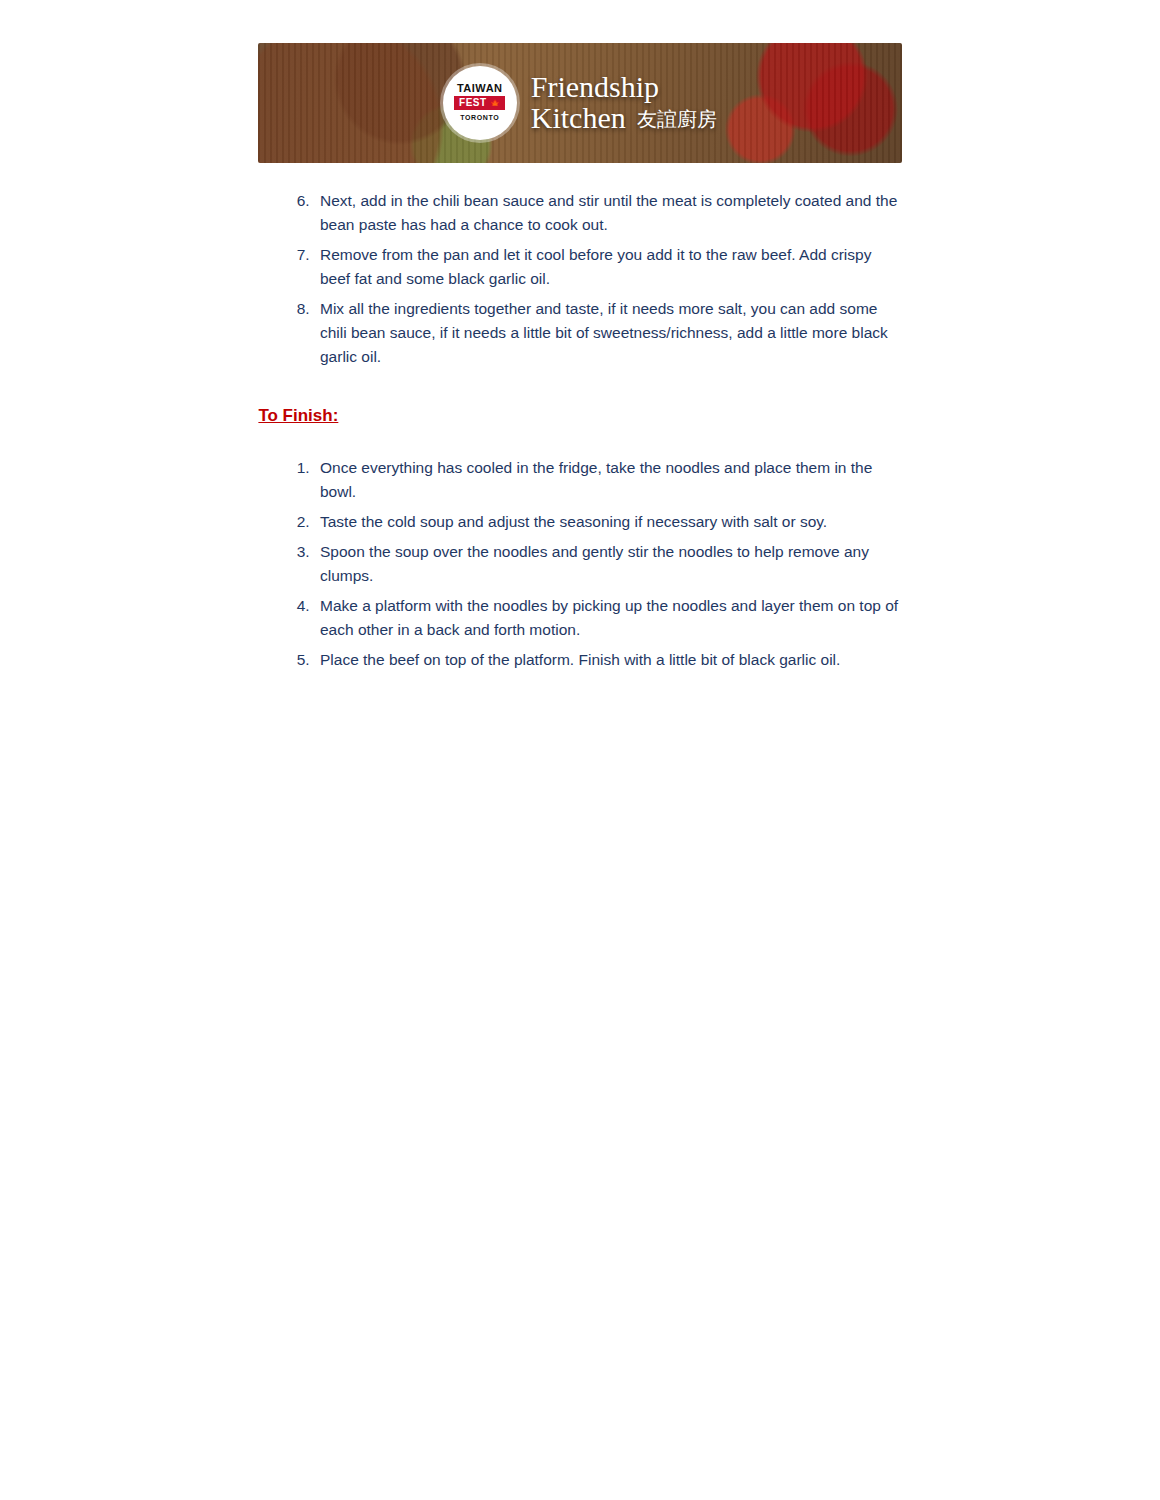TAIWAN
FEST 🍁
TORONTO
Friendship
Kitchen 友誼廚房
Next, add in the chili bean sauce and stir until the meat is completely coated and the bean paste has had a chance to cook out.
Remove from the pan and let it cool before you add it to the raw beef. Add crispy beef fat and some black garlic oil.
Mix all the ingredients together and taste, if it needs more salt, you can add some chili bean sauce, if it needs a little bit of sweetness/richness, add a little more black garlic oil.
To Finish:
Once everything has cooled in the fridge, take the noodles and place them in the bowl.
Taste the cold soup and adjust the seasoning if necessary with salt or soy.
Spoon the soup over the noodles and gently stir the noodles to help remove any clumps.
Make a platform with the noodles by picking up the noodles and layer them on top of each other in a back and forth motion.
Place the beef on top of the platform. Finish with a little bit of black garlic oil.